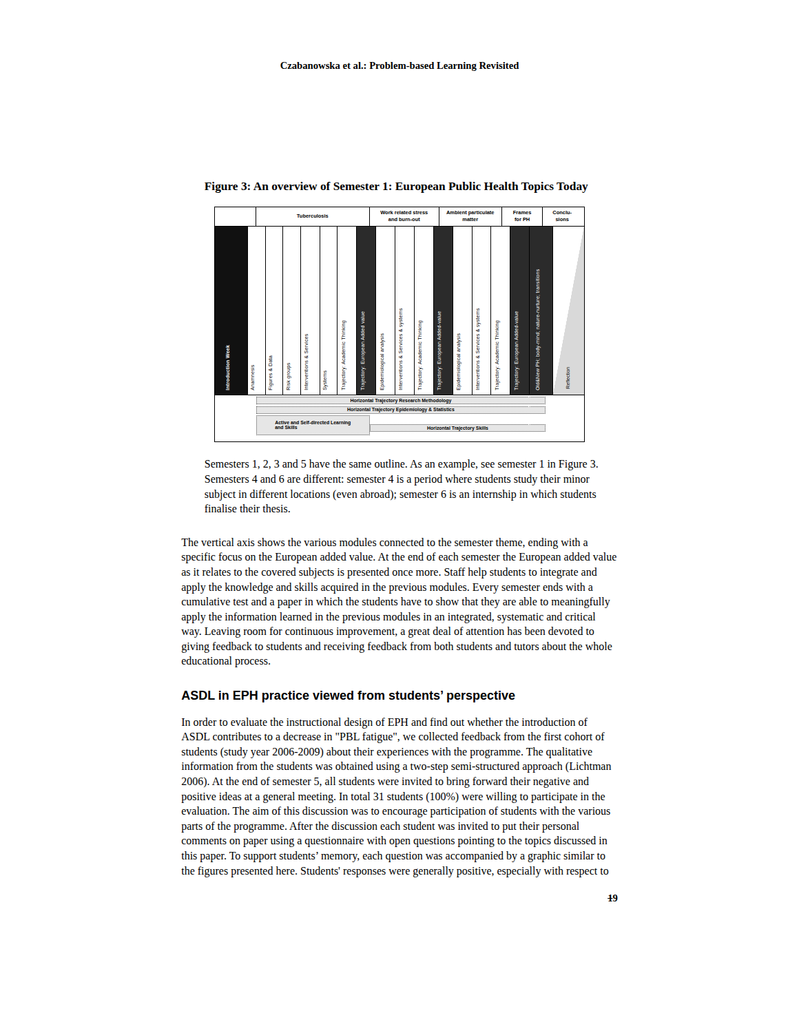Czabanowska et al.: Problem-based Learning Revisited
Figure 3: An overview of Semester 1: European Public Health Topics Today
Tuberculosis
Work related stress
and burn-out
Ambient particulate
matter
Frames
for PH
Conclu-
sions
Introduction Week
Anamnesis
Figures & Data
Risk groups
Interventions & Services
Systems
Trajectory: Academic Thinking
Trajectory: European Added value
Epidemiological analysis
Interventions & Services & systems
Trajectory: Academic Thinking
Trajectory: European Added-value
Epidemiological analysis
Interventions & Services & systems
Trajectory: Academic Thinking
Trajectory: European Added-value
Old&New PH; body-mind; nature-nurture; transitions
Reflection
Horizontal Trajectory Research Methodology
Horizontal Trajectory Epidemiology & Statistics
Active and Self-directed Learning
and Skills
Horizontal Trajectory Skills
Semesters 1, 2, 3 and 5 have the same outline. As an example, see semester 1 in Figure 3. Semesters 4 and 6 are different: semester 4 is a period where students study their minor subject in different locations (even abroad); semester 6 is an internship in which students finalise their thesis.
The vertical axis shows the various modules connected to the semester theme, ending with a specific focus on the European added value. At the end of each semester the European added value as it relates to the covered subjects is presented once more. Staff help students to integrate and apply the knowledge and skills acquired in the previous modules. Every semester ends with a cumulative test and a paper in which the students have to show that they are able to meaningfully apply the information learned in the previous modules in an integrated, systematic and critical way. Leaving room for continuous improvement, a great deal of attention has been devoted to giving feedback to students and receiving feedback from both students and tutors about the whole educational process.
ASDL in EPH practice viewed from students’ perspective
In order to evaluate the instructional design of EPH and find out whether the introduction of ASDL contributes to a decrease in "PBL fatigue", we collected feedback from the first cohort of students (study year 2006-2009) about their experiences with the programme. The qualitative information from the students was obtained using a two-step semi-structured approach (Lichtman 2006). At the end of semester 5, all students were invited to bring forward their negative and positive ideas at a general meeting. In total 31 students (100%) were willing to participate in the evaluation. The aim of this discussion was to encourage participation of students with the various parts of the programme. After the discussion each student was invited to put their personal comments on paper using a questionnaire with open questions pointing to the topics discussed in this paper. To support students’ memory, each question was accompanied by a graphic similar to the figures presented here. Students' responses were generally positive, especially with respect to
19